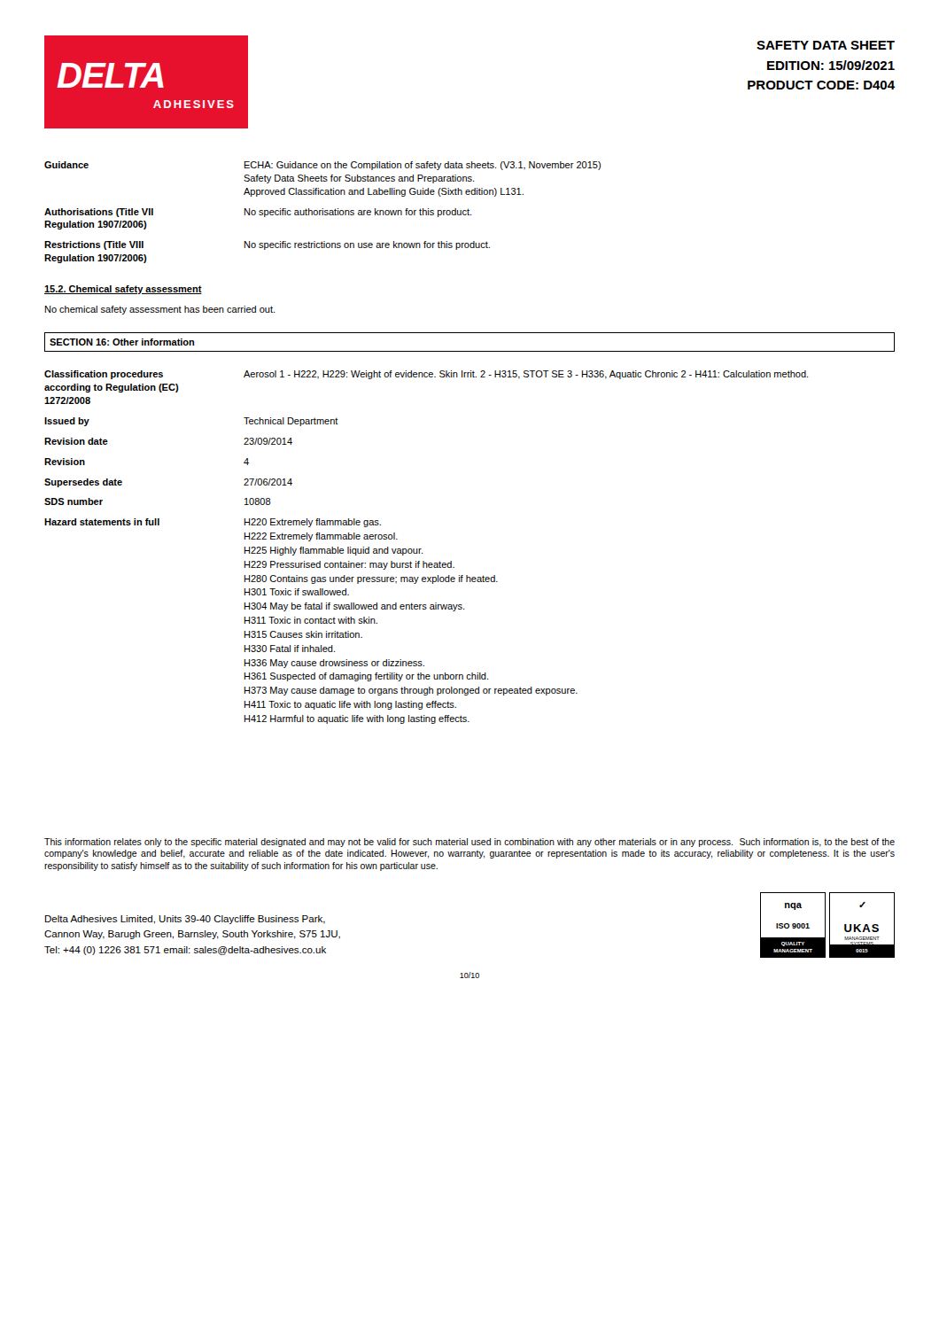DELTA
ADHESIVES
SAFETY DATA SHEET
EDITION: 15/09/2021
PRODUCT CODE: D404
| Guidance | ECHA: Guidance on the Compilation of safety data sheets. (V3.1, November 2015) Safety Data Sheets for Substances and Preparations. Approved Classification and Labelling Guide (Sixth edition) L131. |
| Authorisations (Title VII Regulation 1907/2006) | No specific authorisations are known for this product. |
| Restrictions (Title VIII Regulation 1907/2006) | No specific restrictions on use are known for this product. |
15.2. Chemical safety assessment
No chemical safety assessment has been carried out.
SECTION 16: Other information
| Classification procedures according to Regulation (EC) 1272/2008 | Aerosol 1 - H222, H229: Weight of evidence. Skin Irrit. 2 - H315, STOT SE 3 - H336, Aquatic Chronic 2 - H411: Calculation method. |
| Issued by | Technical Department |
| Revision date | 23/09/2014 |
| Revision | 4 |
| Supersedes date | 27/06/2014 |
| SDS number | 10808 |
| Hazard statements in full | H220 Extremely flammable gas. H222 Extremely flammable aerosol. H225 Highly flammable liquid and vapour. H229 Pressurised container: may burst if heated. H280 Contains gas under pressure; may explode if heated. H301 Toxic if swallowed. H304 May be fatal if swallowed and enters airways. H311 Toxic in contact with skin. H315 Causes skin irritation. H330 Fatal if inhaled. H336 May cause drowsiness or dizziness. H361 Suspected of damaging fertility or the unborn child. H373 May cause damage to organs through prolonged or repeated exposure. H411 Toxic to aquatic life with long lasting effects. H412 Harmful to aquatic life with long lasting effects. |
This information relates only to the specific material designated and may not be valid for such material used in combination with any other materials or in any process. Such information is, to the best of the company's knowledge and belief, accurate and reliable as of the date indicated. However, no warranty, guarantee or representation is made to its accuracy, reliability or completeness. It is the user's responsibility to satisfy himself as to the suitability of such information for his own particular use.
Delta Adhesives Limited, Units 39-40 Claycliffe Business Park,
Cannon Way, Barugh Green, Barnsley, South Yorkshire, S75 1JU,
Tel: +44 (0) 1226 381 571 email: sales@delta-adhesives.co.uk
nqa
ISO 9001
QUALITY
MANAGEMENT
✓
UKAS
MANAGEMENT
SYSTEMS
0015
10/10